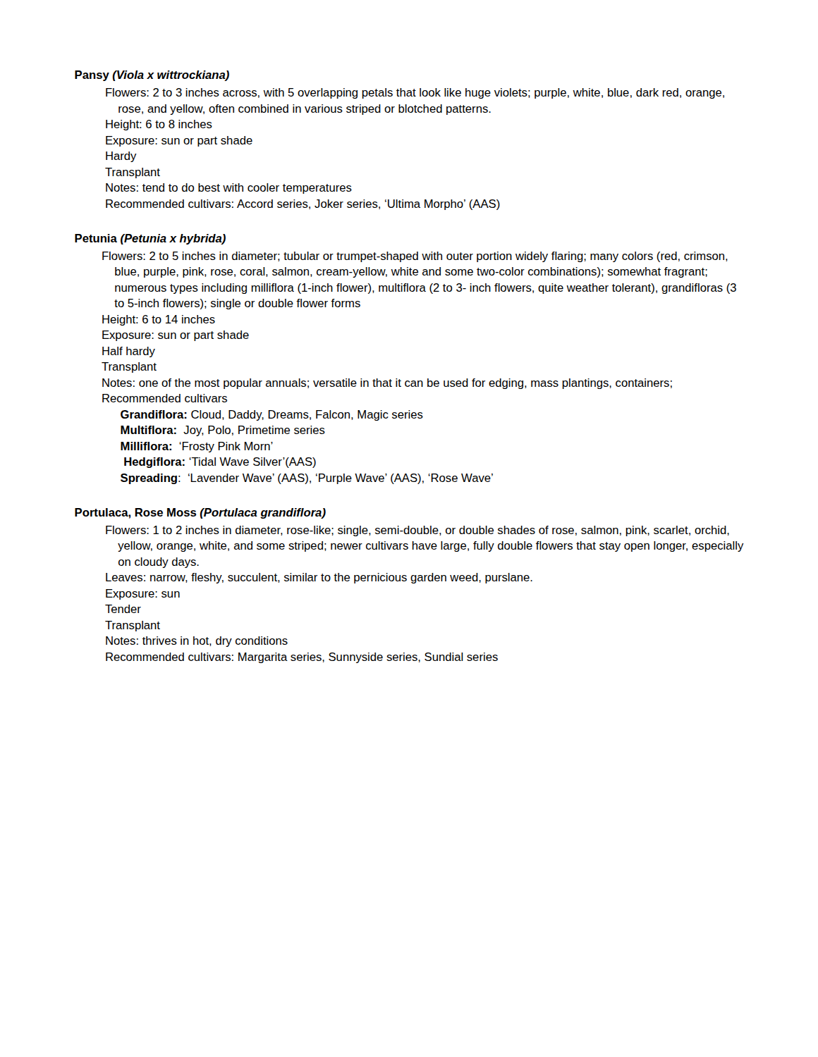Pansy (Viola x wittrockiana)
Flowers: 2 to 3 inches across, with 5 overlapping petals that look like huge violets; purple, white, blue, dark red, orange, rose, and yellow, often combined in various striped or blotched patterns.
Height: 6 to 8 inches
Exposure: sun or part shade
Hardy
Transplant
Notes: tend to do best with cooler temperatures
Recommended cultivars: Accord series, Joker series, ‘Ultima Morpho’ (AAS)
Petunia (Petunia x hybrida)
Flowers: 2 to 5 inches in diameter; tubular or trumpet-shaped with outer portion widely flaring; many colors (red, crimson, blue, purple, pink, rose, coral, salmon, cream-yellow, white and some two-color combinations); somewhat fragrant; numerous types including milliflora (1-inch flower), multiflora (2 to 3- inch flowers, quite weather tolerant), grandifloras (3 to 5-inch flowers); single or double flower forms
Height: 6 to 14 inches
Exposure: sun or part shade
Half hardy
Transplant
Notes: one of the most popular annuals; versatile in that it can be used for edging, mass plantings, containers;
Recommended cultivars
Grandiflora: Cloud, Daddy, Dreams, Falcon, Magic series
Multiflora: Joy, Polo, Primetime series
Milliflora: ‘Frosty Pink Morn’
Hedgiflora: ‘Tidal Wave Silver’(AAS)
Spreading: ‘Lavender Wave’ (AAS), ‘Purple Wave’ (AAS), ‘Rose Wave’
Portulaca, Rose Moss (Portulaca grandiflora)
Flowers: 1 to 2 inches in diameter, rose-like; single, semi-double, or double shades of rose, salmon, pink, scarlet, orchid, yellow, orange, white, and some striped; newer cultivars have large, fully double flowers that stay open longer, especially on cloudy days.
Leaves: narrow, fleshy, succulent, similar to the pernicious garden weed, purslane.
Exposure: sun
Tender
Transplant
Notes: thrives in hot, dry conditions
Recommended cultivars: Margarita series, Sunnyside series, Sundial series